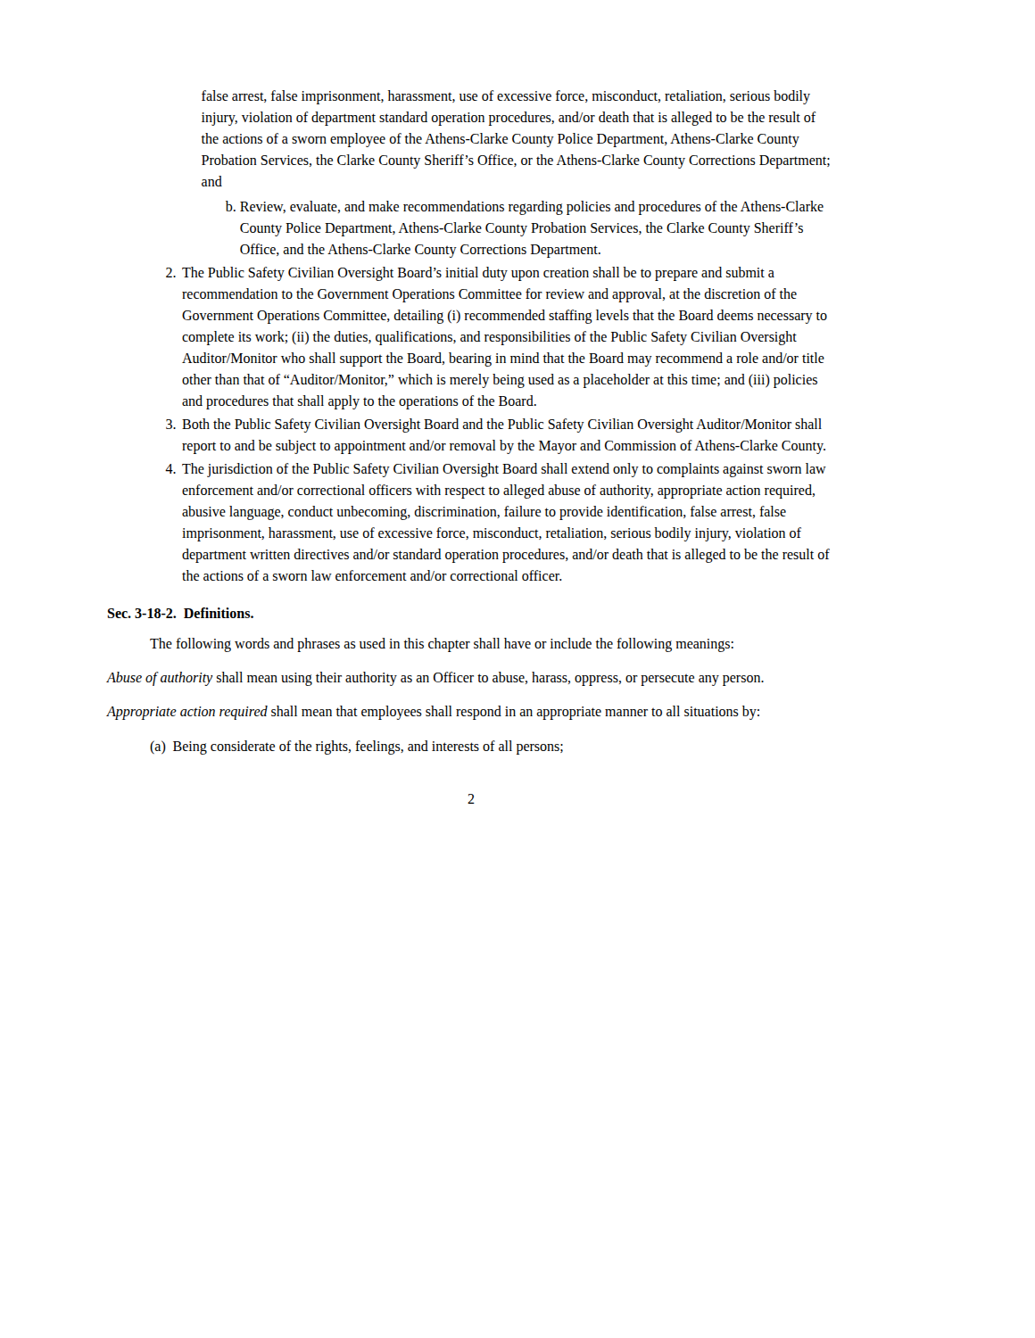false arrest, false imprisonment, harassment, use of excessive force, misconduct, retaliation, serious bodily injury, violation of department standard operation procedures, and/or death that is alleged to be the result of the actions of a sworn employee of the Athens-Clarke County Police Department, Athens-Clarke County Probation Services, the Clarke County Sheriff’s Office, or the Athens-Clarke County Corrections Department; and
Review, evaluate, and make recommendations regarding policies and procedures of the Athens-Clarke County Police Department, Athens-Clarke County Probation Services, the Clarke County Sheriff’s Office, and the Athens-Clarke County Corrections Department.
The Public Safety Civilian Oversight Board’s initial duty upon creation shall be to prepare and submit a recommendation to the Government Operations Committee for review and approval, at the discretion of the Government Operations Committee, detailing (i) recommended staffing levels that the Board deems necessary to complete its work; (ii) the duties, qualifications, and responsibilities of the Public Safety Civilian Oversight Auditor/Monitor who shall support the Board, bearing in mind that the Board may recommend a role and/or title other than that of “Auditor/Monitor,” which is merely being used as a placeholder at this time; and (iii) policies and procedures that shall apply to the operations of the Board.
Both the Public Safety Civilian Oversight Board and the Public Safety Civilian Oversight Auditor/Monitor shall report to and be subject to appointment and/or removal by the Mayor and Commission of Athens-Clarke County.
The jurisdiction of the Public Safety Civilian Oversight Board shall extend only to complaints against sworn law enforcement and/or correctional officers with respect to alleged abuse of authority, appropriate action required, abusive language, conduct unbecoming, discrimination, failure to provide identification, false arrest, false imprisonment, harassment, use of excessive force, misconduct, retaliation, serious bodily injury, violation of department written directives and/or standard operation procedures, and/or death that is alleged to be the result of the actions of a sworn law enforcement and/or correctional officer.
Sec. 3-18-2. Definitions.
The following words and phrases as used in this chapter shall have or include the following meanings:
Abuse of authority shall mean using their authority as an Officer to abuse, harass, oppress, or persecute any person.
Appropriate action required shall mean that employees shall respond in an appropriate manner to all situations by:
(a) Being considerate of the rights, feelings, and interests of all persons;
2